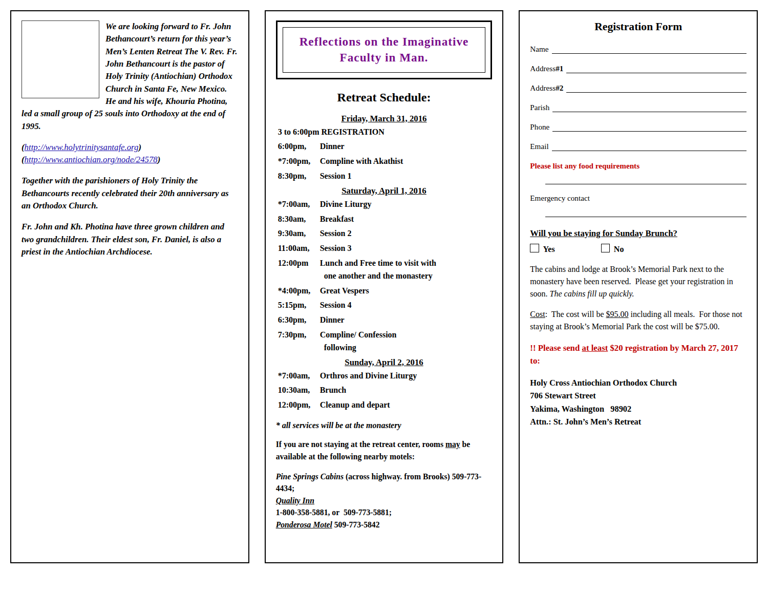We are looking forward to Fr. John Bethancourt’s return for this year’s Men’s Lenten Retreat The V. Rev. Fr. John Bethancourt is the pastor of Holy Trinity (Antiochian) Orthodox Church in Santa Fe, New Mexico. He and his wife, Khouria Photina, led a small group of 25 souls into Orthodoxy at the end of 1995.
(http://www.holytrinitysantafe.org)
(http://www.antiochian.org/node/24578)
Together with the parishioners of Holy Trinity the Bethancourts recently celebrated their 20th anniversary as an Orthodox Church.
Fr. John and Kh. Photina have three grown children and two grandchildren. Their eldest son, Fr. Daniel, is also a priest in the Antiochian Archdiocese.
Reflections on the Imaginative Faculty in Man.
Retreat Schedule:
Friday, March 31, 2016
3 to 6:00pm REGISTRATION
6:00pm, Dinner
*7:00pm, Compline with Akathist
8:30pm, Session 1
Saturday, April 1, 2016
*7:00am, Divine Liturgy
8:30am, Breakfast
9:30am, Session 2
11:00am, Session 3
12:00pm Lunch and Free time to visit with one another and the monastery
*4:00pm, Great Vespers
5:15pm, Session 4
6:30pm, Dinner
7:30pm, Compline/ Confession following
Sunday, April 2, 2016
*7:00am, Orthros and Divine Liturgy
10:30am, Brunch
12:00pm, Cleanup and depart
* all services will be at the monastery
If you are not staying at the retreat center, rooms may be available at the following nearby motels:
Pine Springs Cabins (across highway. from Brooks) 509-773-4434;
Quality Inn
1-800-358-5881, or 509-773-5881;
Ponderosa Motel 509-773-5842
Registration Form
Name
Address#1
Address#2
Parish
Phone
Email
Please list any food requirements
Emergency contact
Will you be staying for Sunday Brunch?
Yes
No
The cabins and lodge at Brook’s Memorial Park next to the monastery have been reserved. Please get your registration in soon. The cabins fill up quickly.
Cost: The cost will be $95.00 including all meals. For those not staying at Brook’s Memorial Park the cost will be $75.00.
!! Please send at least $20 registration by March 27, 2017 to:
Holy Cross Antiochian Orthodox Church
706 Stewart Street
Yakima, Washington 98902
Attn.: St. John’s Men’s Retreat